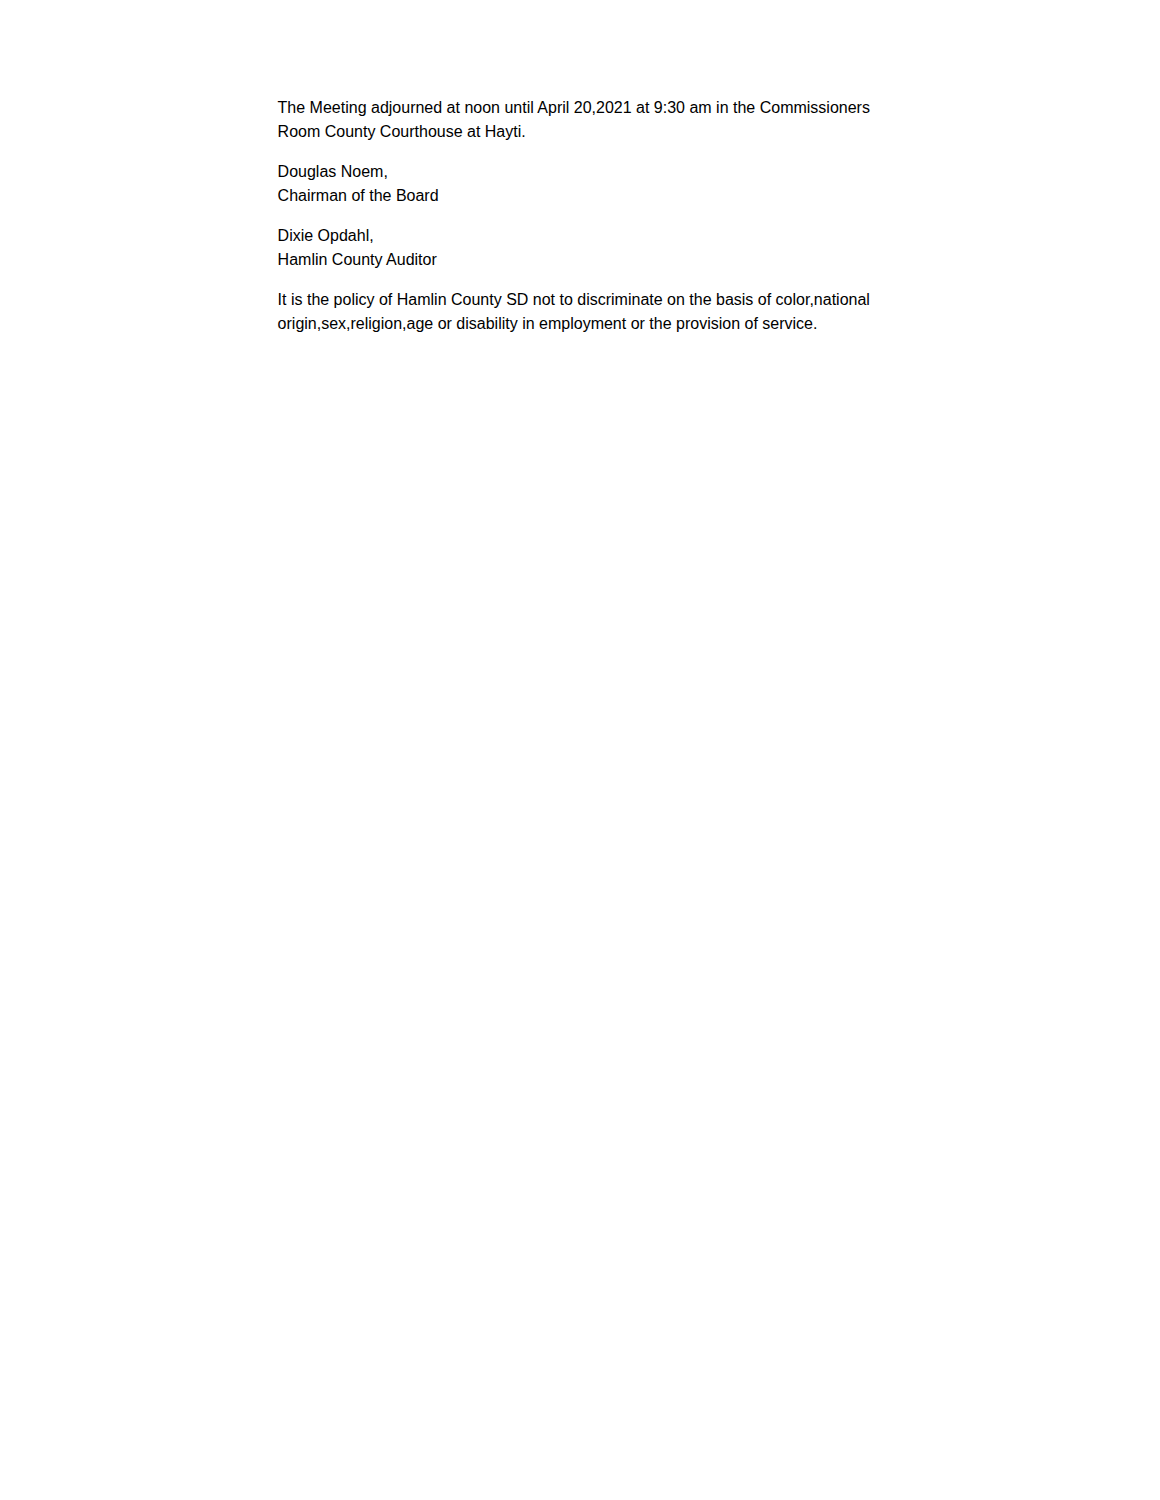The Meeting adjourned at noon until April 20,2021 at 9:30 am in the Commissioners Room County Courthouse at Hayti.
Douglas Noem,
Chairman of the Board
Dixie Opdahl,
Hamlin County Auditor
It is the policy of Hamlin County SD not to discriminate on the basis of color,national origin,sex,religion,age or disability in employment or the provision of service.